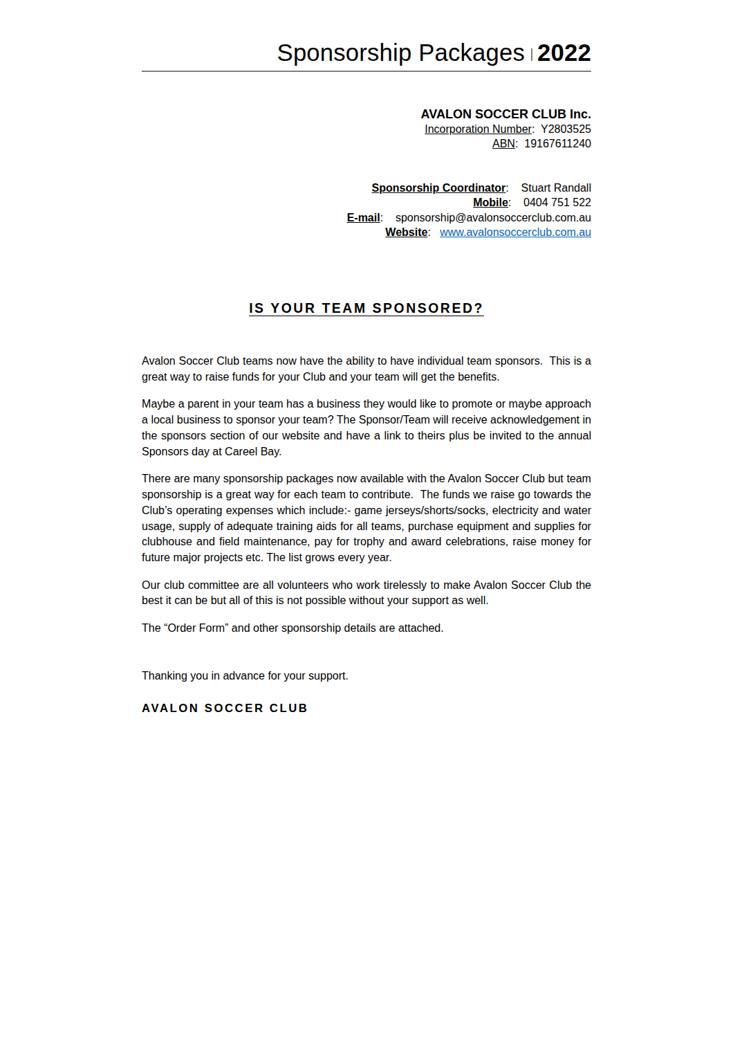Sponsorship Packages 2022
AVALON SOCCER CLUB Inc.
Incorporation Number: Y2803525
ABN: 19167611240
Sponsorship Coordinator: Stuart Randall
Mobile: 0404 751 522
E-mail: sponsorship@avalonsoccerclub.com.au
Website: www.avalonsoccerclub.com.au
IS YOUR TEAM SPONSORED?
Avalon Soccer Club teams now have the ability to have individual team sponsors. This is a great way to raise funds for your Club and your team will get the benefits.
Maybe a parent in your team has a business they would like to promote or maybe approach a local business to sponsor your team? The Sponsor/Team will receive acknowledgement in the sponsors section of our website and have a link to theirs plus be invited to the annual Sponsors day at Careel Bay.
There are many sponsorship packages now available with the Avalon Soccer Club but team sponsorship is a great way for each team to contribute. The funds we raise go towards the Club’s operating expenses which include:- game jerseys/shorts/socks, electricity and water usage, supply of adequate training aids for all teams, purchase equipment and supplies for clubhouse and field maintenance, pay for trophy and award celebrations, raise money for future major projects etc. The list grows every year.
Our club committee are all volunteers who work tirelessly to make Avalon Soccer Club the best it can be but all of this is not possible without your support as well.
The “Order Form” and other sponsorship details are attached.
Thanking you in advance for your support.
AVALON SOCCER CLUB